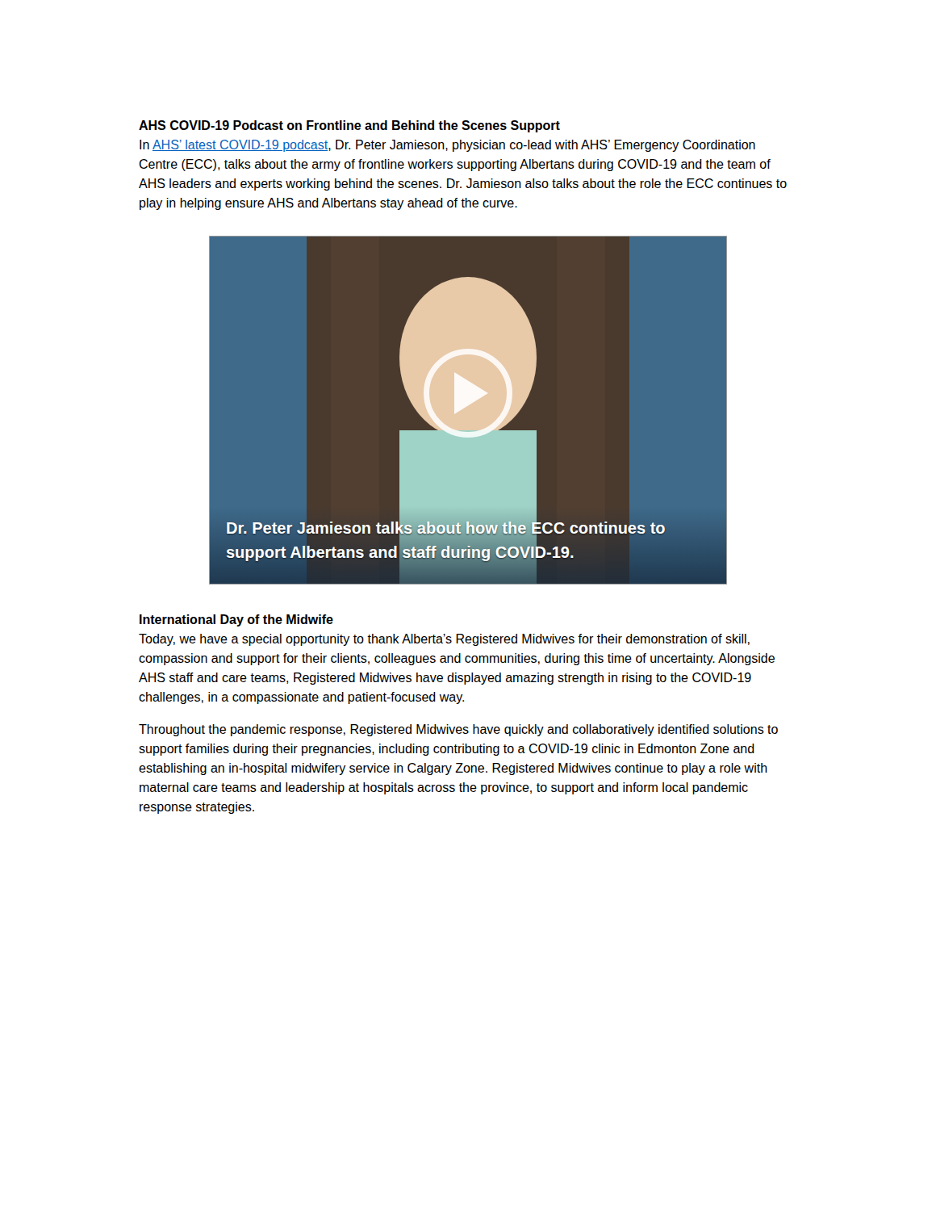AHS COVID-19 Podcast on Frontline and Behind the Scenes Support
In AHS’ latest COVID-19 podcast, Dr. Peter Jamieson, physician co-lead with AHS’ Emergency Coordination Centre (ECC), talks about the army of frontline workers supporting Albertans during COVID-19 and the team of AHS leaders and experts working behind the scenes. Dr. Jamieson also talks about the role the ECC continues to play in helping ensure AHS and Albertans stay ahead of the curve.
Dr. Peter Jamieson talks about how the ECC continues to support Albertans and staff during COVID-19.
International Day of the Midwife
Today, we have a special opportunity to thank Alberta’s Registered Midwives for their demonstration of skill, compassion and support for their clients, colleagues and communities, during this time of uncertainty. Alongside AHS staff and care teams, Registered Midwives have displayed amazing strength in rising to the COVID-19 challenges, in a compassionate and patient-focused way.
Throughout the pandemic response, Registered Midwives have quickly and collaboratively identified solutions to support families during their pregnancies, including contributing to a COVID-19 clinic in Edmonton Zone and establishing an in-hospital midwifery service in Calgary Zone. Registered Midwives continue to play a role with maternal care teams and leadership at hospitals across the province, to support and inform local pandemic response strategies.